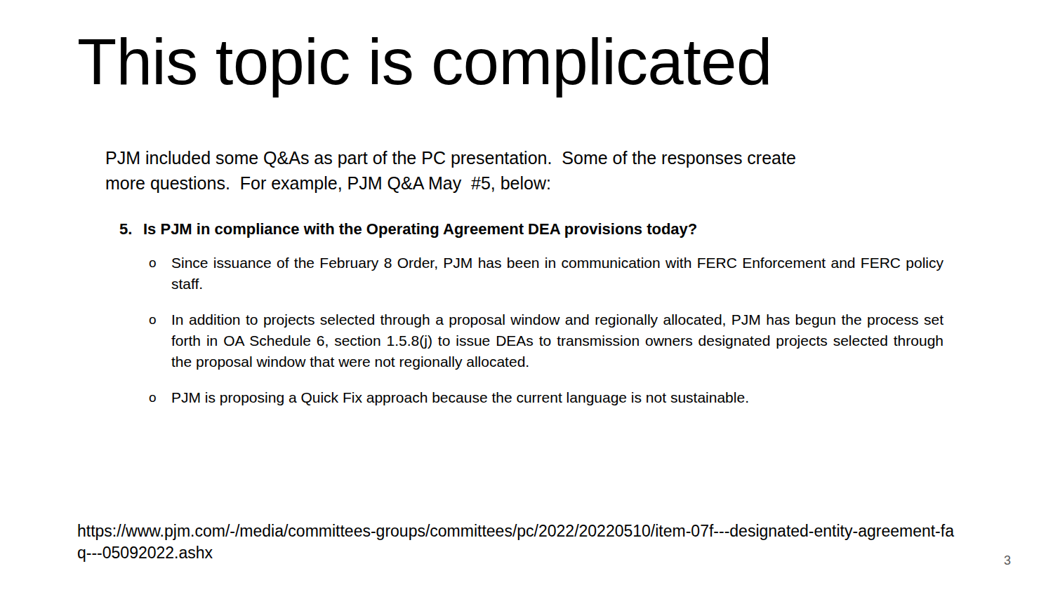This topic is complicated
PJM included some Q&As as part of the PC presentation. Some of the responses create more questions. For example, PJM Q&A May #5, below:
5. Is PJM in compliance with the Operating Agreement DEA provisions today?
Since issuance of the February 8 Order, PJM has been in communication with FERC Enforcement and FERC policy staff.
In addition to projects selected through a proposal window and regionally allocated, PJM has begun the process set forth in OA Schedule 6, section 1.5.8(j) to issue DEAs to transmission owners designated projects selected through the proposal window that were not regionally allocated.
PJM is proposing a Quick Fix approach because the current language is not sustainable.
https://www.pjm.com/-/media/committees-groups/committees/pc/2022/20220510/item-07f---designated-entity-agreement-faq---05092022.ashx
3